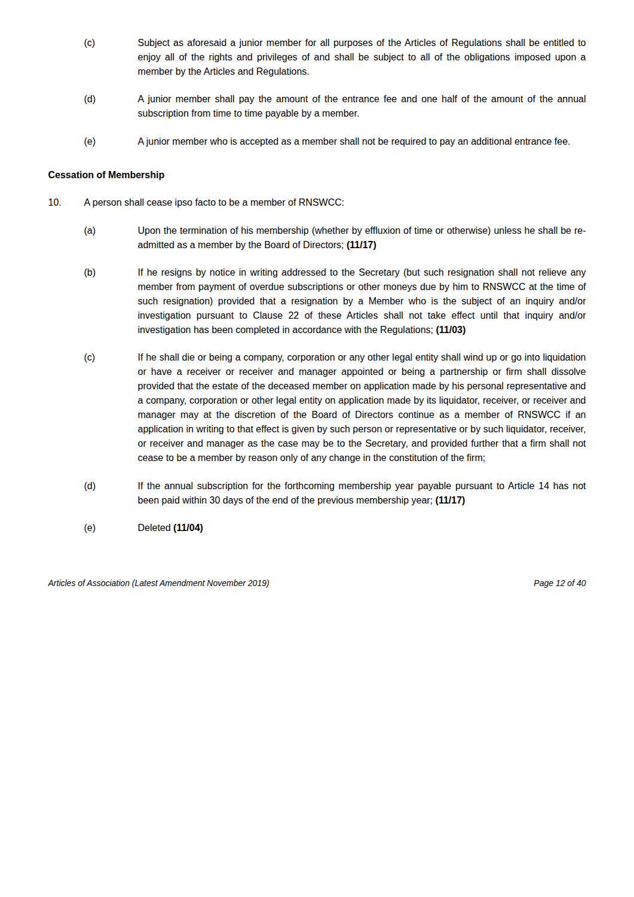(c)
Subject as aforesaid a junior member for all purposes of the Articles of Regulations shall be entitled to enjoy all of the rights and privileges of and shall be subject to all of the obligations imposed upon a member by the Articles and Regulations.
(d)
A junior member shall pay the amount of the entrance fee and one half of the amount of the annual subscription from time to time payable by a member.
(e)
A junior member who is accepted as a member shall not be required to pay an additional entrance fee.
Cessation of Membership
10.
A person shall cease ipso facto to be a member of RNSWCC:
(a)
Upon the termination of his membership (whether by effluxion of time or otherwise) unless he shall be re-admitted as a member by the Board of Directors; (11/17)
(b)
If he resigns by notice in writing addressed to the Secretary (but such resignation shall not relieve any member from payment of overdue subscriptions or other moneys due by him to RNSWCC at the time of such resignation) provided that a resignation by a Member who is the subject of an inquiry and/or investigation pursuant to Clause 22 of these Articles shall not take effect until that inquiry and/or investigation has been completed in accordance with the Regulations; (11/03)
(c)
If he shall die or being a company, corporation or any other legal entity shall wind up or go into liquidation or have a receiver or receiver and manager appointed or being a partnership or firm shall dissolve provided that the estate of the deceased member on application made by his personal representative and a company, corporation or other legal entity on application made by its liquidator, receiver, or receiver and manager may at the discretion of the Board of Directors continue as a member of RNSWCC if an application in writing to that effect is given by such person or representative or by such liquidator, receiver, or receiver and manager as the case may be to the Secretary, and provided further that a firm shall not cease to be a member by reason only of any change in the constitution of the firm;
(d)
If the annual subscription for the forthcoming membership year payable pursuant to Article 14 has not been paid within 30 days of the end of the previous membership year; (11/17)
(e)
Deleted (11/04)
Articles of Association (Latest Amendment November 2019) Page 12 of 40